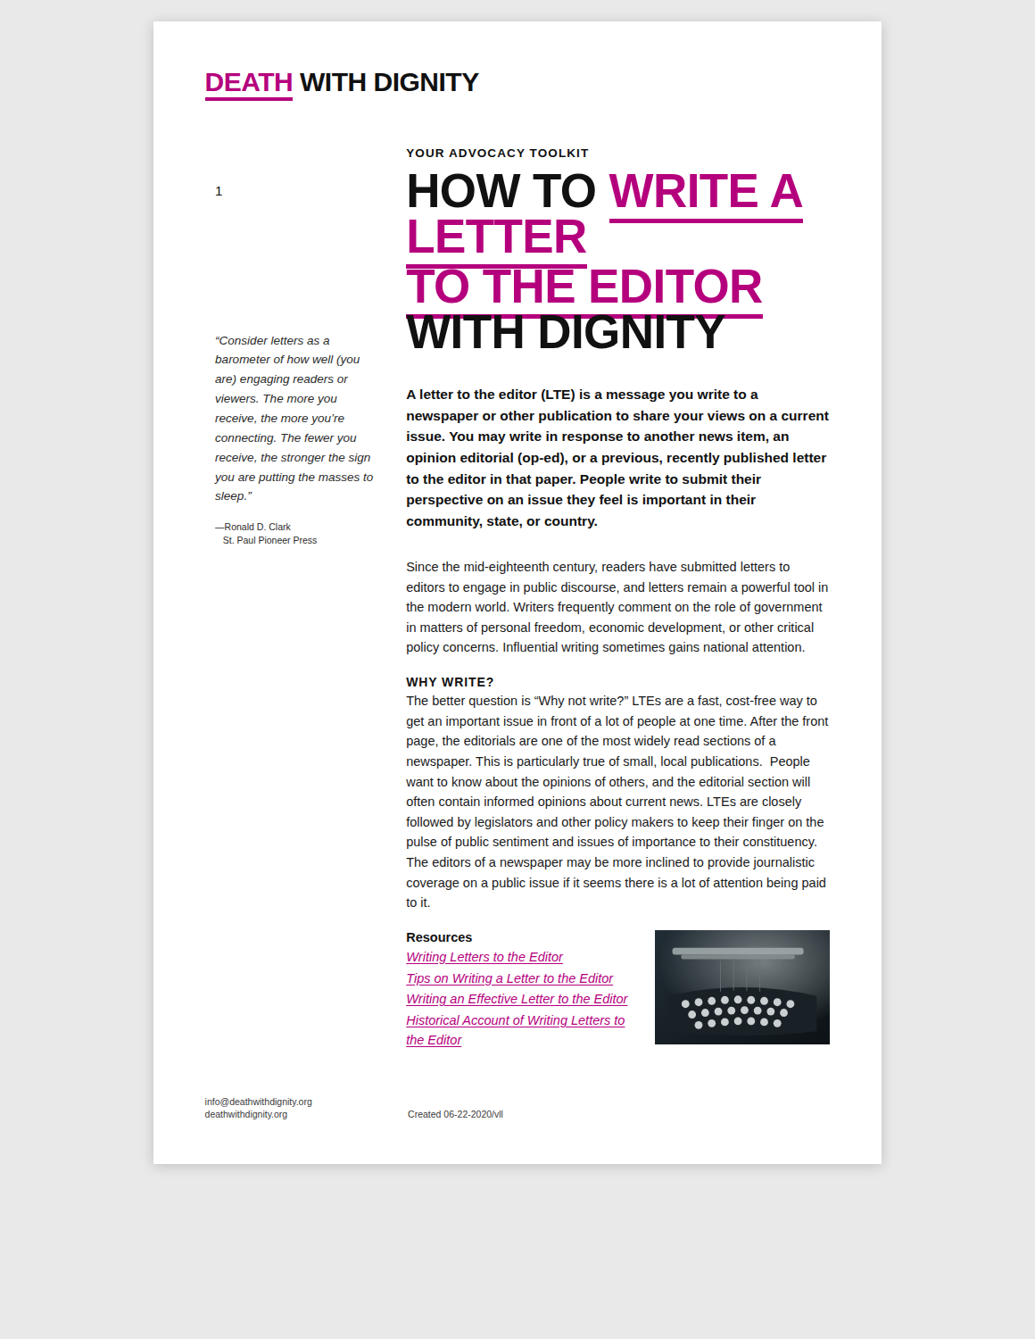Death with Dignity
1
“Consider letters as a barometer of how well (you are) engaging readers or viewers. The more you receive, the more you’re connecting. The fewer you receive, the stronger the sign you are putting the masses to sleep.”
—Ronald D. Clark St. Paul Pioneer Press
Your Advocacy Toolkit
How to Write a Letter to the Editor with Dignity
A letter to the editor (LTE) is a message you write to a newspaper or other publication to share your views on a current issue. You may write in response to another news item, an opinion editorial (op-ed), or a previous, recently published letter to the editor in that paper. People write to submit their perspective on an issue they feel is important in their community, state, or country.
Since the mid-eighteenth century, readers have submitted letters to editors to engage in public discourse, and letters remain a powerful tool in the modern world. Writers frequently comment on the role of government in matters of personal freedom, economic development, or other critical policy concerns. Influential writing sometimes gains national attention.
Why Write?
The better question is “Why not write?” LTEs are a fast, cost-free way to get an important issue in front of a lot of people at one time. After the front page, the editorials are one of the most widely read sections of a newspaper. This is particularly true of small, local publications. People want to know about the opinions of others, and the editorial section will often contain informed opinions about current news. LTEs are closely followed by legislators and other policy makers to keep their finger on the pulse of public sentiment and issues of importance to their constituency. The editors of a newspaper may be more inclined to provide journalistic coverage on a public issue if it seems there is a lot of attention being paid to it.
Resources
Writing Letters to the Editor
Tips on Writing a Letter to the Editor
Writing an Effective Letter to the Editor
Historical Account of Writing Letters to the Editor
info@deathwithdignity.org
deathwithdignity.org
Created 06-22-2020/vll